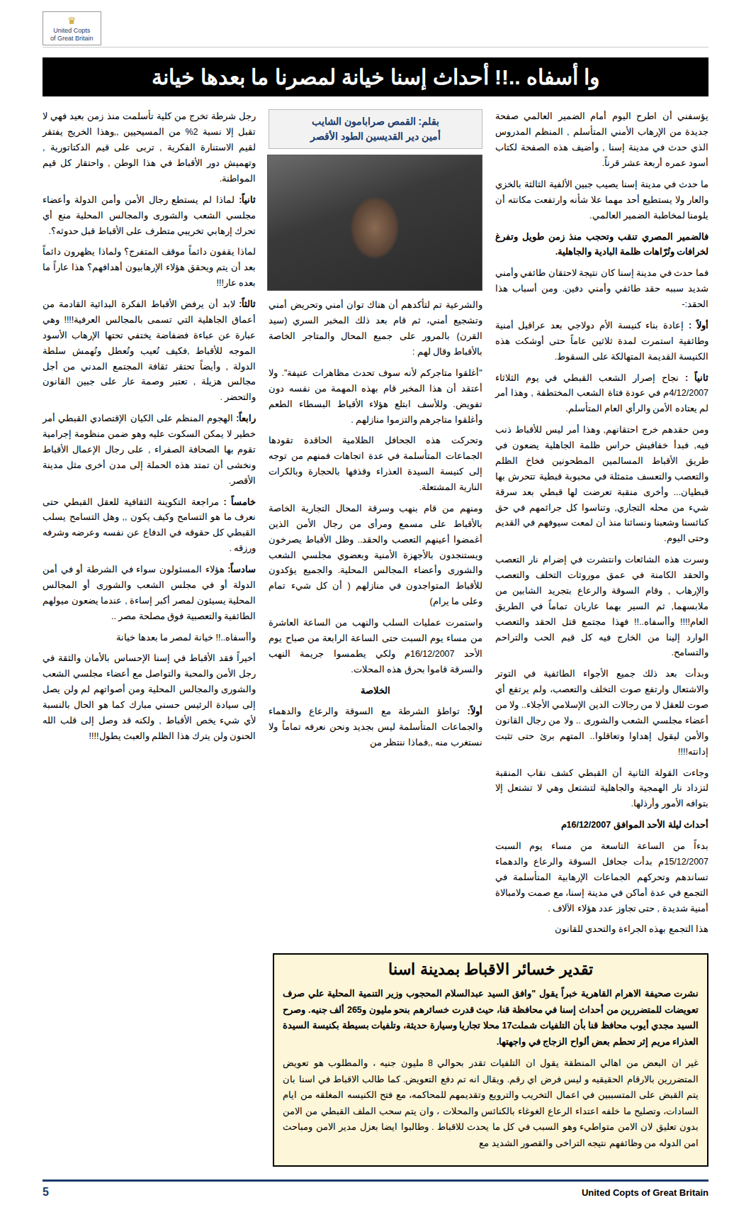♛ United Copts
of Great Britain
وا أسفاه ..!! أحداث إسنا خيانة لمصرنا ما بعدها خيانة
يؤسفني أن اطرح اليوم أمام الضمير العالمي صفحة جديدة من الإرهاب الأمني المتأسلم , المنظم المدروس الذي حدث في مدينة إسنا , وأضيف هذه الصفحة لكتاب أسود عمره أربعة عشر قرناً.
ما حدث في مدينة إسنا يصيب جبين الألفية الثالثة بالخزي والعار ولا يستطيع أحد مهما علا شأنه وارتفعت مكانته أن يلومنا لمخاطبة الضمير العالمي.
فالضمير المصري تنقب وتحجب منذ زمن طويل وتفرغ لخرافات وتُرّاهات ظلمة البادية والجاهلية.
فما حدث في مدينة إسنا كان نتيجة لاحتقان طائفي وأمني شديد سببه حقد طائفي وأمني دفين. ومن أسباب هذا الحقد:-
أولاً : إعادة بناء كنيسة الأم دولاجي بعد عراقيل أمنية وطائفية استمرت لمدة ثلاثين عاماً حتى أوشكت هذه الكنيسة القديمة المتهالكة على السقوط.
ثانياً : نجاح إصرار الشعب القبطي في يوم الثلاثاء 4/12/2007م في عودة فتاة الشعب المختطفة , وهذا أمر لم يعتاده الأمن والرأي العام المتأسلم.
ومن حقدهم خرج احتقانهم, وهذا أمر ليس للأقباط ذنب فيه, فبدأ خفافيش حراس ظلمة الجاهلية يضعون في طريق الأقباط المسالمين المطحونين فخاخ الظلم والتعصب والتعسف متمثلة في محبوبة قبطية تتحرش بها قبطيان... وأخرى منقبة تعرضت لها قبطي بعد سرقة شيء من محله التجاري, وتناسوا كل جرائمهم في حق كنائسنا وشعبنا ونسائنا منذ أن لمعت سيوفهم في القديم وحتى اليوم.
وسرت هذه الشائعات وانتشرت في إضرام نار التعصب والحقد الكامنة في عمق موروثات التخلف والتعصب والإرهاب , وقام السوقة والرعاع بتجريد الشابين من ملابسهما, ثم السير بهما عاريان تماماً في الطريق العام!!!! وأأسفاه..!! فهذا مجتمع قتل الحقد والتعصب الوارد إلينا من الخارج فيه كل قيم الحب والتراحم والتسامح.
وبدأت بعد ذلك جميع الأجواء الطائفية في التوتر والاشتعال وارتفع صوت التخلف والتعصب، ولم يرتفع أي صوت للعقل لا من رجالات الدين الإسلامي الأجلاء.. ولا من أعضاء مجلسي الشعب والشورى .. ولا من رجال القانون والأمن ليقول إهداوا وتعاقلوا.. المتهم برئ حتى تثبت إدانته!!!!
وجاءت القولة الثانية أن القبطي كشف نقاب المنقبة لتزداد نار الهمجية والجاهلية لتشتعل وهي لا تشتعل إلا بتوافه الأمور وأرذلها.
أحداث ليلة الأحد الموافق 16/12/2007م
بدءاً من الساعة التاسعة من مساء يوم السبت 15/12/2007م بدأت جحافل السوقة والرعاع والدهماء تساندهم وتحركهم الجماعات الإرهابية المتأسلمة في التجمع في عدة أماكن في مدينة إسنا، مع صمت ولامبالاة أمنية شديدة , حتى تجاوز عدد هؤلاء الآلاف .
هذا التجمع بهذه الجراءة والتحدي للقانون
بقلم: القمص صرابامون الشايب
أمين دير القديسين الطود الأقصر
والشرعية تم لتأكدهم أن هناك توان أمني وتحريض أمني وتشجيع أمني، ثم قام بعد ذلك المخبر السري (سيد القرن) بالمرور على جميع المحال والمتاجر الخاصة بالأقباط وقال لهم :
"أغلقوا متاجركم لأنه سوف تحدث مظاهرات عنيفة". ولا أعتقد أن هذا المخبر قام بهذه المهمة من نفسه دون تفويض. وللأسف ابتلع هؤلاء الأقباط البسطاء الطعم وأغلقوا متاجرهم والتزموا منازلهم .
وتحركت هذه الجحافل الظلامية الحاقدة تقودها الجماعات المتأسلمة في عدة اتجاهات فمنهم من توجه إلى كنيسة السيدة العذراء وقذفها بالحجارة وبالكرات النارية المشتعلة.
ومنهم من قام بنهب وسرقة المحال التجارية الخاصة بالأقباط على مسمع ومرأى من رجال الأمن الذين أغمضوا أعينهم التعصب والحقد.. وظل الأقباط يصرخون ويستنجدون بالأجهزة الأمنية وبعضوي مجلسي الشعب والشورى وأعضاء المجالس المحلية. والجميع يؤكدون للأقباط المتواجدون في منازلهم ( أن كل شيء تمام وعلى ما يرام)
واستمرت عمليات السلب والنهب من الساعة العاشرة من مساء يوم السبت حتى الساعة الرابعة من صباح يوم الأحد 16/12/2007م ولكي يطمسوا جريمة النهب والسرقة قاموا بحرق هذه المحلات.
الخلاصة
أولاً: تواطؤ الشرطة مع السوقة والرعاع والدهماء والجماعات المتأسلمة ليس بجديد ونحن نعرفه تماماً ولا نستغرب منه ,,فماذا ننتظر من
رجل شرطة تخرج من كلية تأسلمت منذ زمن بعيد فهي لا تقبل إلا نسبة 2% من المسيحيين ,,وهذا الخريج يفتقر لقيم الاستنارة الفكرية , تربى على قيم الدكتاتورية , وتهميش دور الأقباط في هذا الوطن , واحتقار كل قيم المواطنة.
ثانياً: لماذا لم يستطع رجال الأمن وأمن الدولة وأعضاء مجلسي الشعب والشورى والمجالس المحلية منع أي تحرك إرهابي تخريبي متطرف على الأقباط قبل حدوثه؟.
لماذا يقفون دائماً موقف المتفرج؟ ولماذا يظهرون دائماً بعد أن يتم ويحقق هؤلاء الإرهابيون أهدافهم؟ هذا عاراً ما بعده عار!!!
ثالثاً: لابد أن يرفض الأقباط الفكرة البدائية القادمة من أعماق الجاهلية التي تسمى بالمجالس العرفية!!!! وهي عبارة عن عباءة فضفاضة يختفي تحتها الإرهاب الأسود الموجه للأقباط ,فكيف تُعيب وتُعطل وتُهمش سلطة الدولة , وأيضاً تحتقر ثقافة المجتمع المدني من أجل مجالس هزيلة , تعتبر وصمة عار على جبين القانون والتحضر .
رابعاً: الهجوم المنظم على الكيان الإقتصادي القبطي أمر خطير لا يمكن السكوت عليه وهو ضمن منظومة إجرامية تقوم بها الصحافة الصفراء , على رجال الإعمال الأقباط ونخشى أن تمتد هذه الحملة إلى مدن أخرى مثل مدينة الأقصر.
خامساً : مراجعة التكوينة الثقافية للعقل القبطي حتى نعرف ما هو التسامح وكيف يكون ,, وهل التسامح يسلب القبطي كل حقوقه في الدفاع عن نفسه وعرضه وشرفه ورزقه .
سادساً: هؤلاء المسئولون سواء في الشرطة أو في أمن الدولة أو في مجلس الشعب والشورى أو المجالس المحلية يسيئون لمصر أكبر إساءة , عندما يضعون ميولهم الطائفية والتعصبية فوق مصلحة مصر ..
وأأسفاه..!! خيانة لمصر ما بعدها خيانة
أخيراً فقد الأقباط في إسنا الإحساس بالأمان والثقة في رجل الأمن والمحبة والتواصل مع أعضاء مجلسي الشعب والشورى والمجالس المحلية ومن أصواتهم لم ولن يصل إلى سيادة الرئيس حسني مبارك كما هو الحال بالنسبة لأي شيء يخص الأقباط , ولكنه قد وصل إلى قلب الله الحنون ولن يترك هذا الظلم والعبث يطول!!!!
تقدير خسائر الاقباط بمدينة اسنا
نشرت صحيفة الاهرام القاهرية خبراً يقول "وافق السيد عبدالسلام المحجوب وزير التنمية المحلية علي صرف تعويضات للمتضررين من أحداث إسنا في محافظة قنا، حيث قدرت خسائرهم بنحو مليون و265 ألف جنيه. وصرح السيد مجدي أيوب محافظ قنا بأن التلفيات شملت17 محلا تجاريا وسيارة حديثة، وتلفيات بسيطة بكنيسة السيدة العذراء مريم إثر تحطم بعض ألواح الزجاج في واجهتها.
غير ان البعض من اهالي المنطقة يقول ان التلفيات تقدر بحوالي 8 مليون جنيه ، والمطلوب هو تعويض المتضررين بالارقام الحقيقيه و ليس فرض اي رقم. ويقال انه تم دفع التعويض. كما طالب الاقباط في اسنا بان يتم القبض على المتسببين في اعمال التخريب والترويع وتقديمهم للمحاكمه، مع فتح الكنيسه المغلقه من ايام السادات، وتصليح ما خلفه اعتداء الرعاع الغوغاء بالكنائس والمحلات ، وان يتم سحب الملف القبطي من الامن بدون تعليق لان الامن متواطيء وهو السبب في كل ما يحدث للاقباط . وطالبوا ايضا بعزل مدير الامن ومباحث امن الدوله من وظائفهم نتيجه التراخى والقصور الشديد مع
United Copts of Great Britain
5